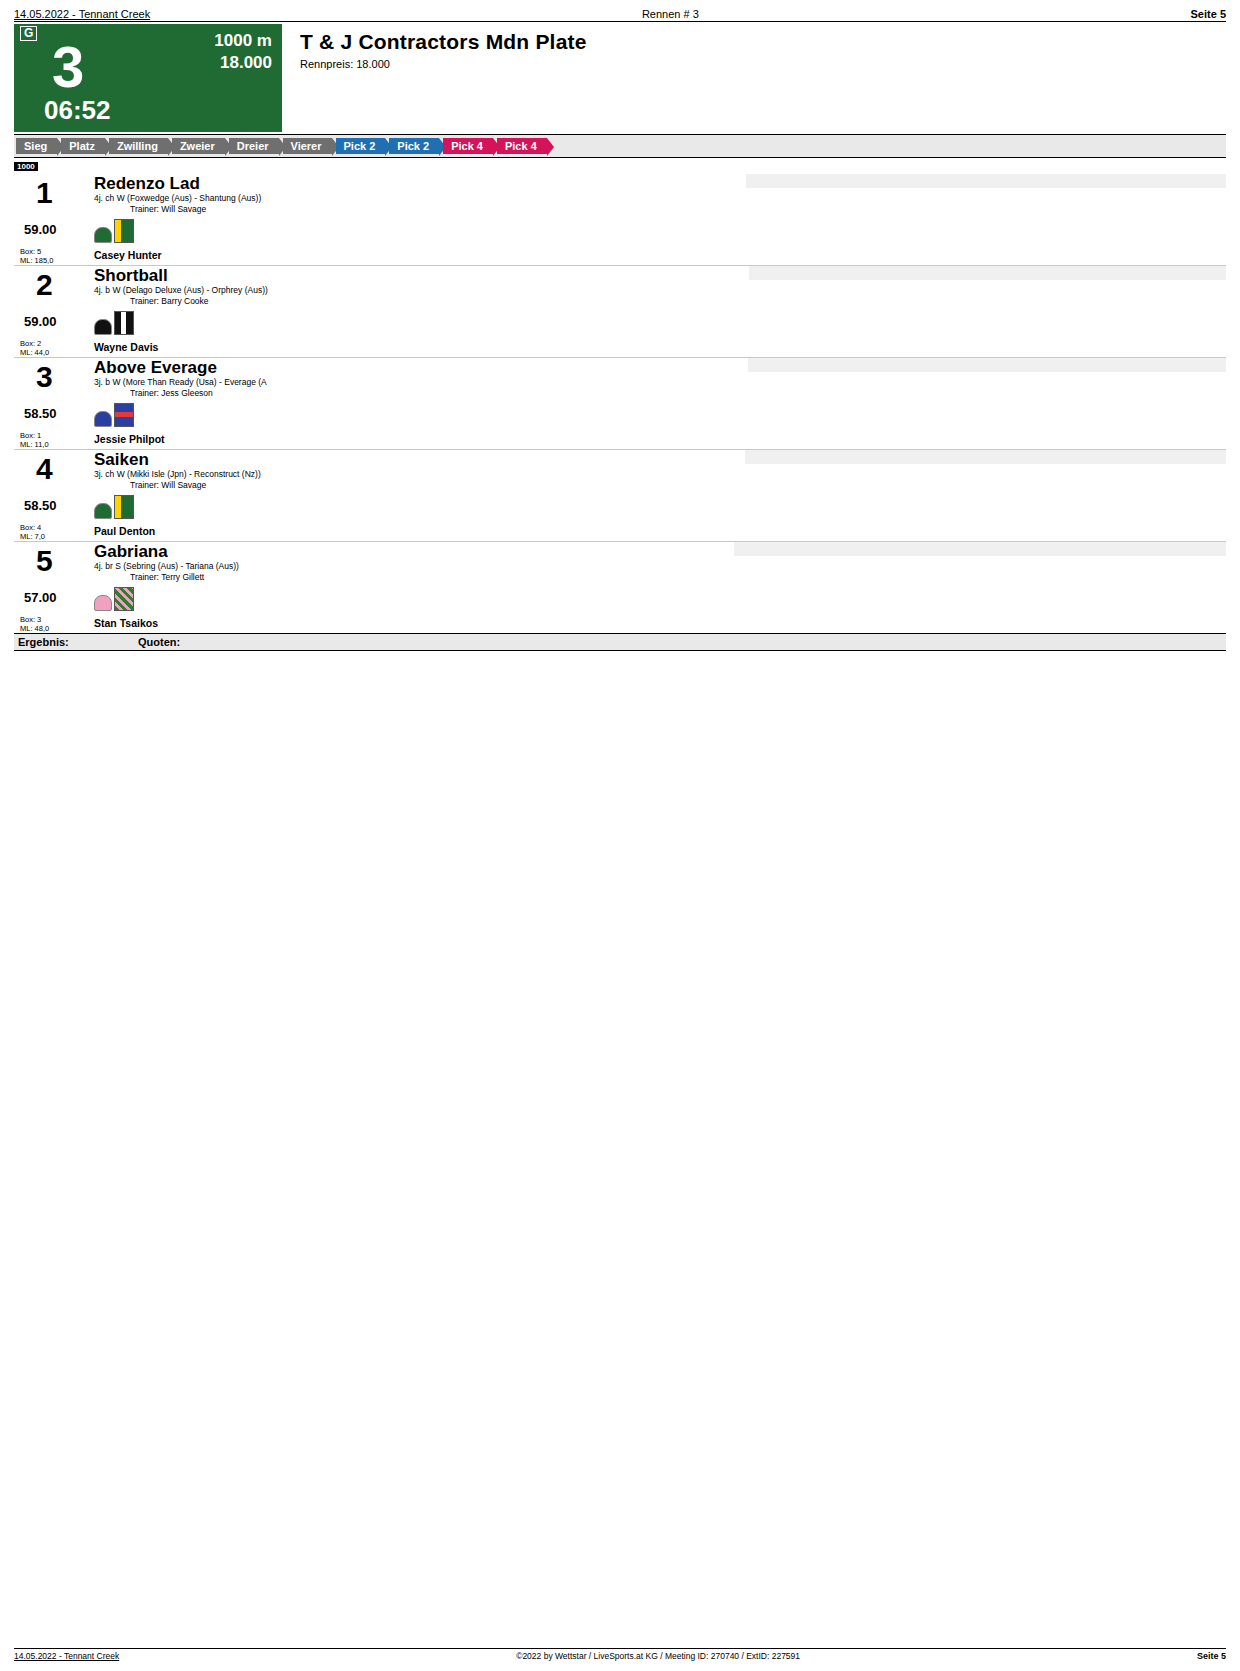14.05.2022 - Tennant Creek
Rennen # 3
Seite 5
G
3
1000 m
18.000
06:52
T & J Contractors Mdn Plate
Rennpreis: 18.000
Sieg Platz Zwilling Zweier Dreier Vierer Pick 2 Pick 2 Pick 4 Pick 4 1000
1
59.00
Box: 5
ML: 185,0
Redenzo Lad
4j. ch W (Foxwedge (Aus) - Shantung (Aus))
Trainer: Will Savage
Casey Hunter
2
59.00
Box: 2
ML: 44,0
Shortball
4j. b W (Delago Deluxe (Aus) - Orphrey (Aus))
Trainer: Barry Cooke
Wayne Davis
3
58.50
Box: 1
ML: 11,0
Above Everage
3j. b W (More Than Ready (Usa) - Everage (A
Trainer: Jess Gleeson
Jessie Philpot
4
58.50
Box: 4
ML: 7,0
Saiken
3j. ch W (Mikki Isle (Jpn) - Reconstruct (Nz))
Trainer: Will Savage
Paul Denton
5
57.00
Box: 3
ML: 48,0
Gabriana
4j. br S (Sebring (Aus) - Tariana (Aus))
Trainer: Terry Gillett
Stan Tsaikos
Ergebnis:
Quoten:
14.05.2022 - Tennant Creek
©2022 by Wettstar / LiveSports.at KG / Meeting ID: 270740 / ExtID: 227591
Seite 5